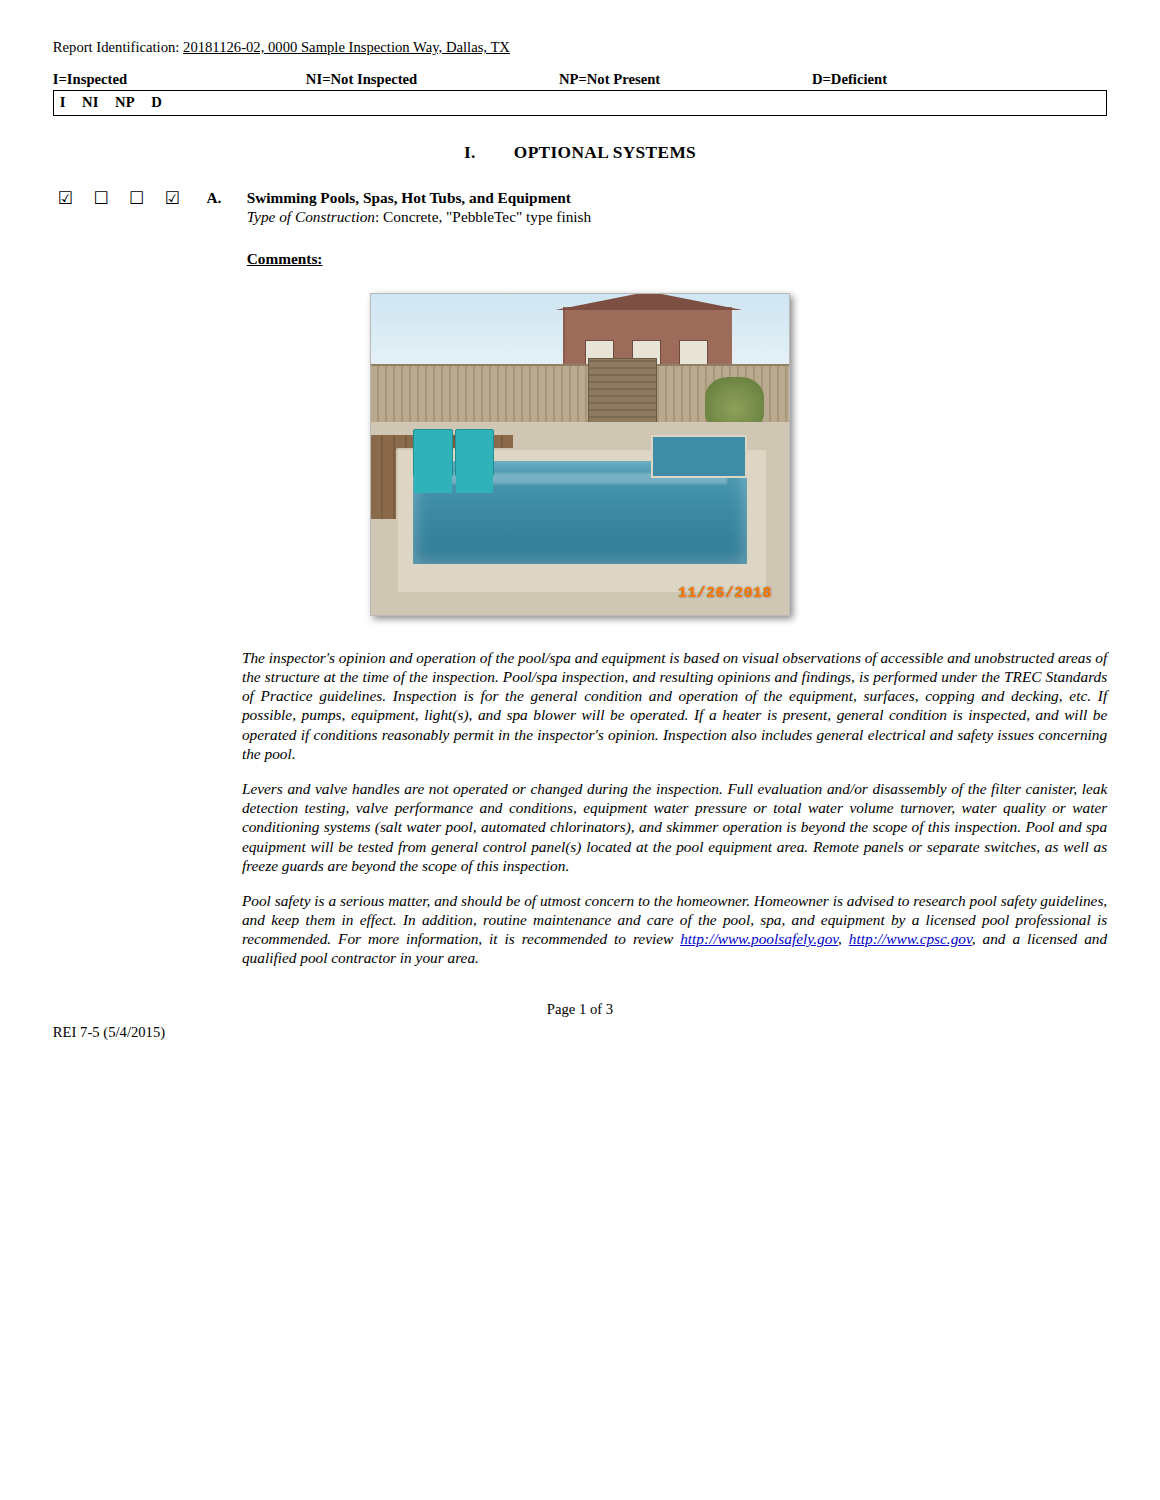Report Identification: 20181126-02, 0000 Sample Inspection Way, Dallas, TX
I=Inspected NI=Not Inspected NP=Not Present D=Deficient
I NI NP D
I. OPTIONAL SYSTEMS
☑ ☐ ☐ ☑
A.
Swimming Pools, Spas, Hot Tubs, and Equipment
Type of Construction: Concrete, "PebbleTec" type finish
Comments:
11/26/2018
The inspector's opinion and operation of the pool/spa and equipment is based on visual observations of accessible and unobstructed areas of the structure at the time of the inspection. Pool/spa inspection, and resulting opinions and findings, is performed under the TREC Standards of Practice guidelines. Inspection is for the general condition and operation of the equipment, surfaces, copping and decking, etc. If possible, pumps, equipment, light(s), and spa blower will be operated. If a heater is present, general condition is inspected, and will be operated if conditions reasonably permit in the inspector's opinion. Inspection also includes general electrical and safety issues concerning the pool.
Levers and valve handles are not operated or changed during the inspection. Full evaluation and/or disassembly of the filter canister, leak detection testing, valve performance and conditions, equipment water pressure or total water volume turnover, water quality or water conditioning systems (salt water pool, automated chlorinators), and skimmer operation is beyond the scope of this inspection. Pool and spa equipment will be tested from general control panel(s) located at the pool equipment area. Remote panels or separate switches, as well as freeze guards are beyond the scope of this inspection.
Pool safety is a serious matter, and should be of utmost concern to the homeowner. Homeowner is advised to research pool safety guidelines, and keep them in effect. In addition, routine maintenance and care of the pool, spa, and equipment by a licensed pool professional is recommended. For more information, it is recommended to review http://www.poolsafely.gov, http://www.cpsc.gov, and a licensed and qualified pool contractor in your area.
Page 1 of 3
REI 7-5 (5/4/2015)